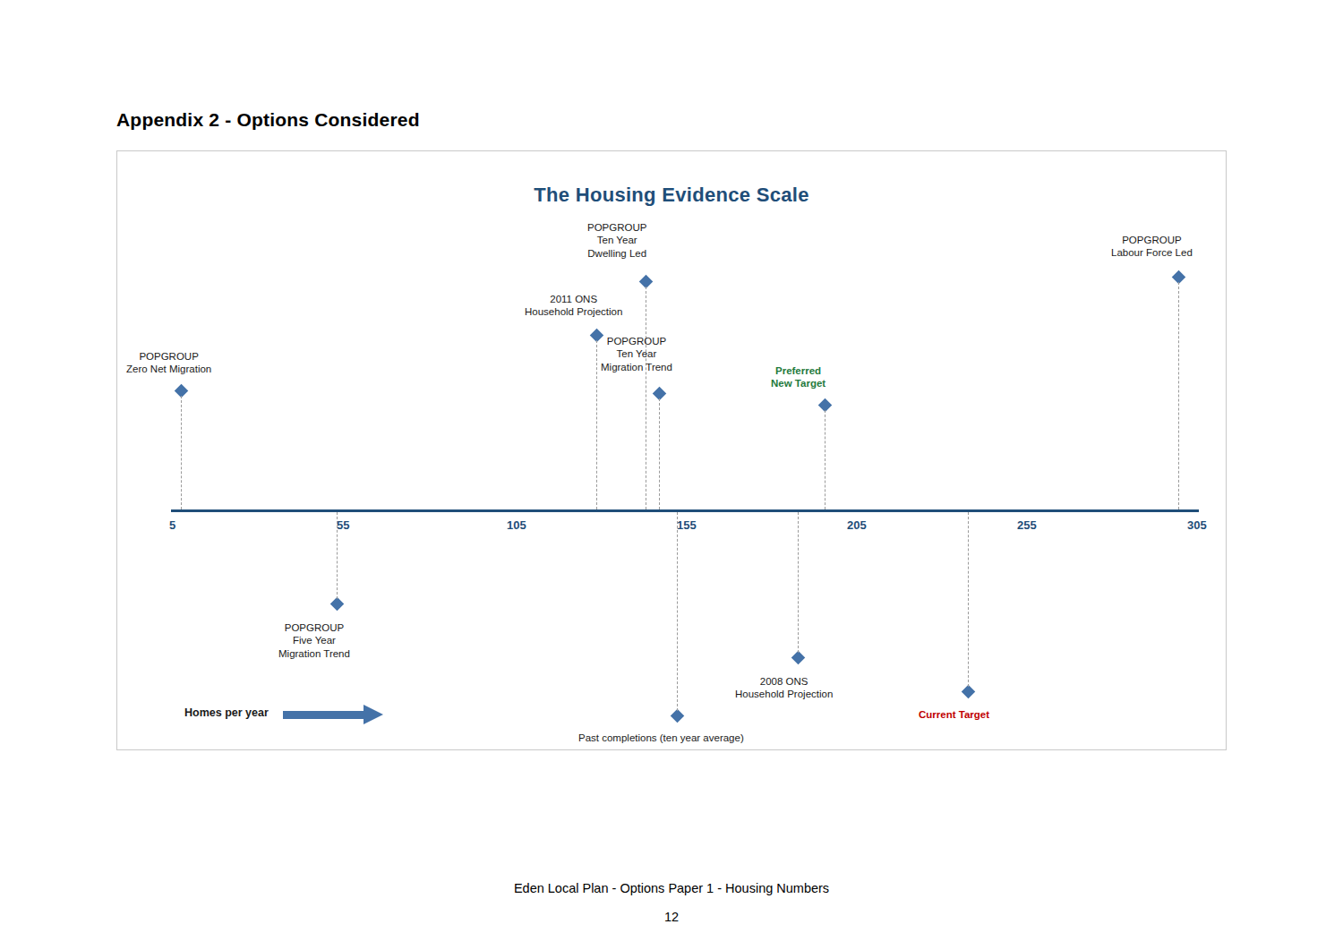Appendix 2 - Options Considered
The Housing Evidence Scale
5 55 105 155 205 255 305
POPGROUP
Zero Net Migration
POPGROUP
Five Year
Migration Trend
2011 ONS
Household Projection
POPGROUP
Ten Year
Dwelling Led
Past completions (ten year average)
POPGROUP
Ten Year
Migration Trend
Preferred
New Target
2008 ONS
Household Projection
Current Target
POPGROUP
Labour Force Led
Homes per year
Eden Local Plan - Options Paper 1 - Housing Numbers
12